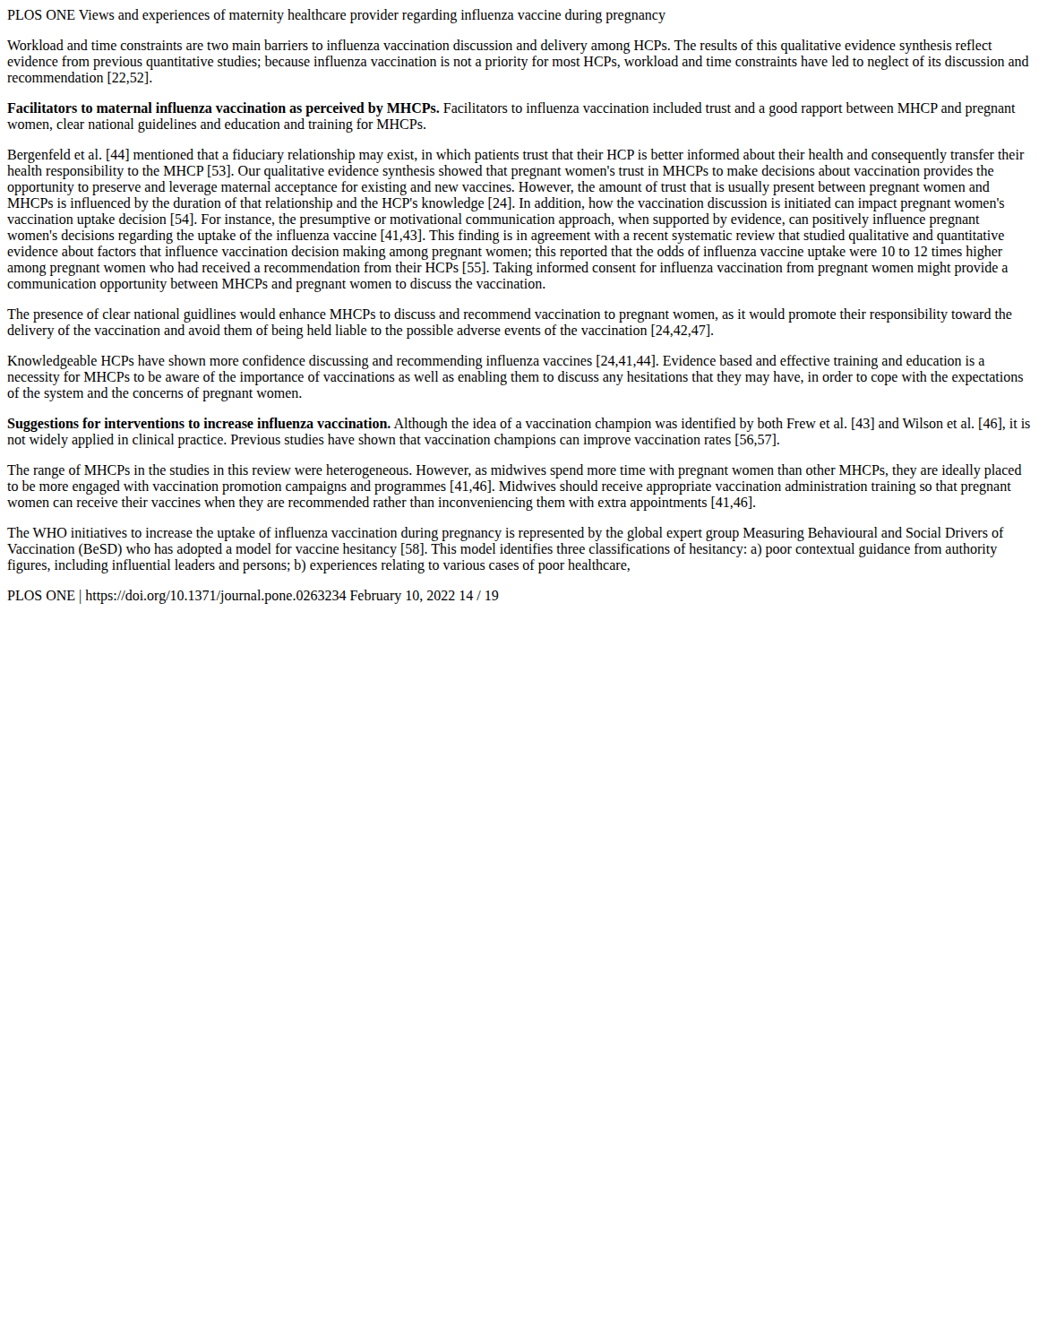PLOS ONE Views and experiences of maternity healthcare provider regarding influenza vaccine during pregnancy
Workload and time constraints are two main barriers to influenza vaccination discussion and delivery among HCPs. The results of this qualitative evidence synthesis reflect evidence from previous quantitative studies; because influenza vaccination is not a priority for most HCPs, workload and time constraints have led to neglect of its discussion and recommendation [22,52].
Facilitators to maternal influenza vaccination as perceived by MHCPs. Facilitators to influenza vaccination included trust and a good rapport between MHCP and pregnant women, clear national guidelines and education and training for MHCPs.
Bergenfeld et al. [44] mentioned that a fiduciary relationship may exist, in which patients trust that their HCP is better informed about their health and consequently transfer their health responsibility to the MHCP [53]. Our qualitative evidence synthesis showed that pregnant women's trust in MHCPs to make decisions about vaccination provides the opportunity to preserve and leverage maternal acceptance for existing and new vaccines. However, the amount of trust that is usually present between pregnant women and MHCPs is influenced by the duration of that relationship and the HCP's knowledge [24]. In addition, how the vaccination discussion is initiated can impact pregnant women's vaccination uptake decision [54]. For instance, the presumptive or motivational communication approach, when supported by evidence, can positively influence pregnant women's decisions regarding the uptake of the influenza vaccine [41,43]. This finding is in agreement with a recent systematic review that studied qualitative and quantitative evidence about factors that influence vaccination decision making among pregnant women; this reported that the odds of influenza vaccine uptake were 10 to 12 times higher among pregnant women who had received a recommendation from their HCPs [55]. Taking informed consent for influenza vaccination from pregnant women might provide a communication opportunity between MHCPs and pregnant women to discuss the vaccination.
The presence of clear national guidlines would enhance MHCPs to discuss and recommend vaccination to pregnant women, as it would promote their responsibility toward the delivery of the vaccination and avoid them of being held liable to the possible adverse events of the vaccination [24,42,47].
Knowledgeable HCPs have shown more confidence discussing and recommending influenza vaccines [24,41,44]. Evidence based and effective training and education is a necessity for MHCPs to be aware of the importance of vaccinations as well as enabling them to discuss any hesitations that they may have, in order to cope with the expectations of the system and the concerns of pregnant women.
Suggestions for interventions to increase influenza vaccination. Although the idea of a vaccination champion was identified by both Frew et al. [43] and Wilson et al. [46], it is not widely applied in clinical practice. Previous studies have shown that vaccination champions can improve vaccination rates [56,57].
The range of MHCPs in the studies in this review were heterogeneous. However, as midwives spend more time with pregnant women than other MHCPs, they are ideally placed to be more engaged with vaccination promotion campaigns and programmes [41,46]. Midwives should receive appropriate vaccination administration training so that pregnant women can receive their vaccines when they are recommended rather than inconveniencing them with extra appointments [41,46].
The WHO initiatives to increase the uptake of influenza vaccination during pregnancy is represented by the global expert group Measuring Behavioural and Social Drivers of Vaccination (BeSD) who has adopted a model for vaccine hesitancy [58]. This model identifies three classifications of hesitancy: a) poor contextual guidance from authority figures, including influential leaders and persons; b) experiences relating to various cases of poor healthcare,
PLOS ONE | https://doi.org/10.1371/journal.pone.0263234 February 10, 2022 14 / 19